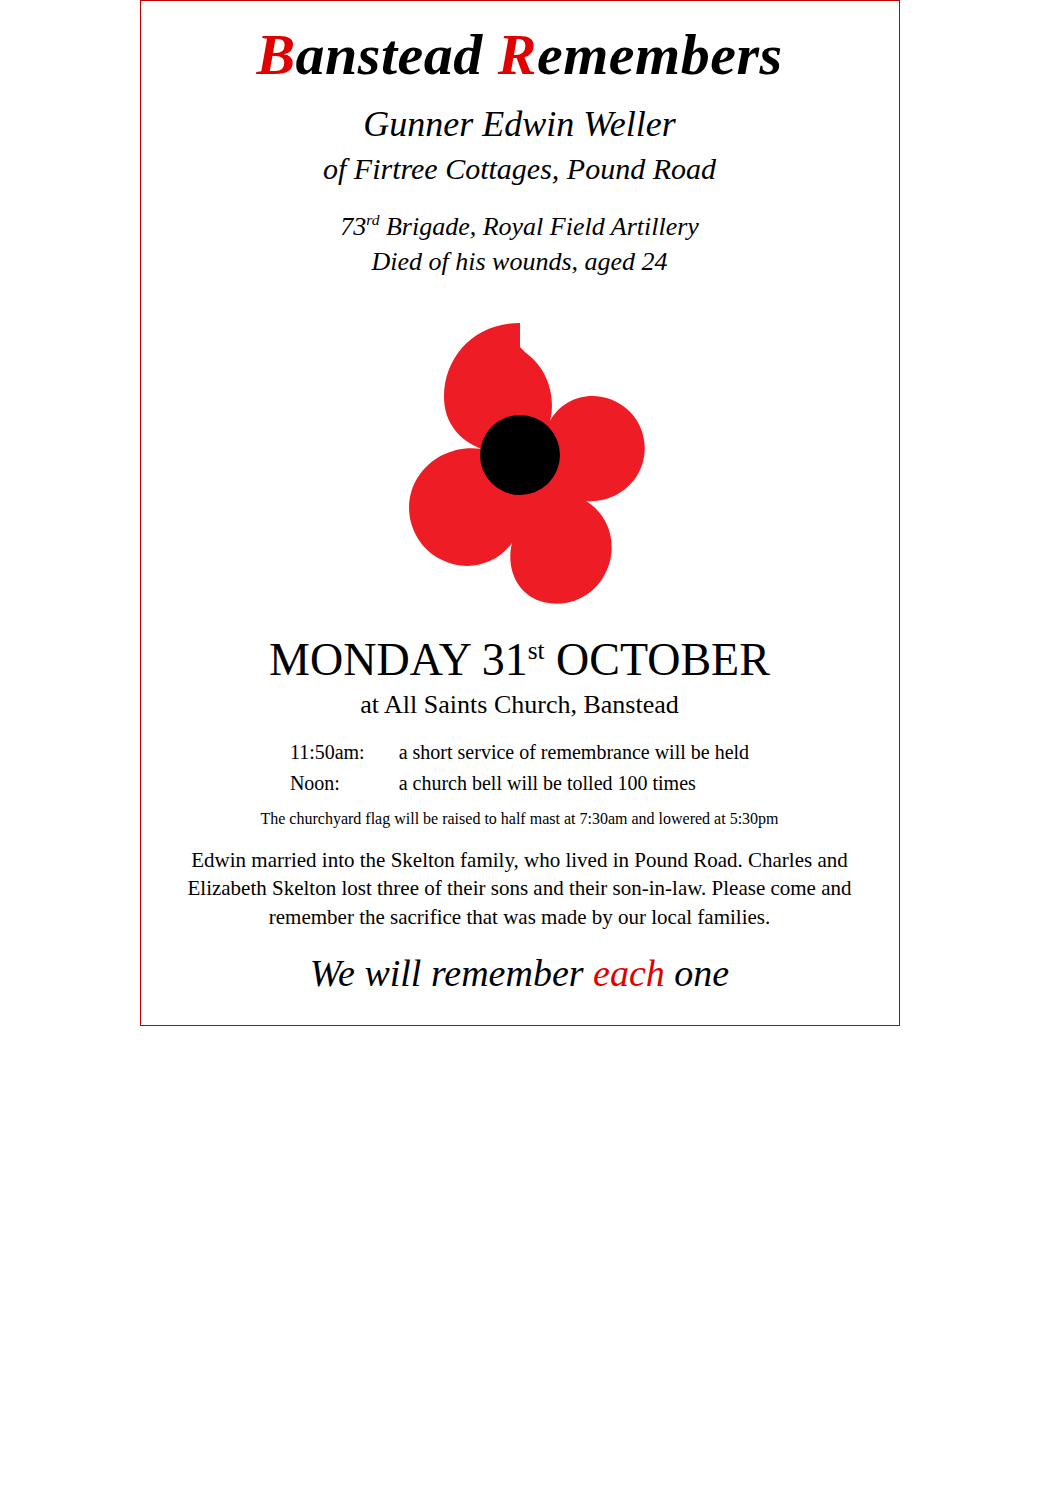Banstead Remembers
Gunner Edwin Weller
of Firtree Cottages, Pound Road
73rd Brigade, Royal Field Artillery
Died of his wounds, aged 24
MONDAY 31st OCTOBER
at All Saints Church, Banstead
| 11:50am: | a short service of remembrance will be held |
| Noon: | a church bell will be tolled 100 times |
The churchyard flag will be raised to half mast at 7:30am and lowered at 5:30pm
Edwin married into the Skelton family, who lived in Pound Road. Charles and Elizabeth Skelton lost three of their sons and their son-in-law. Please come and remember the sacrifice that was made by our local families.
We will remember each one